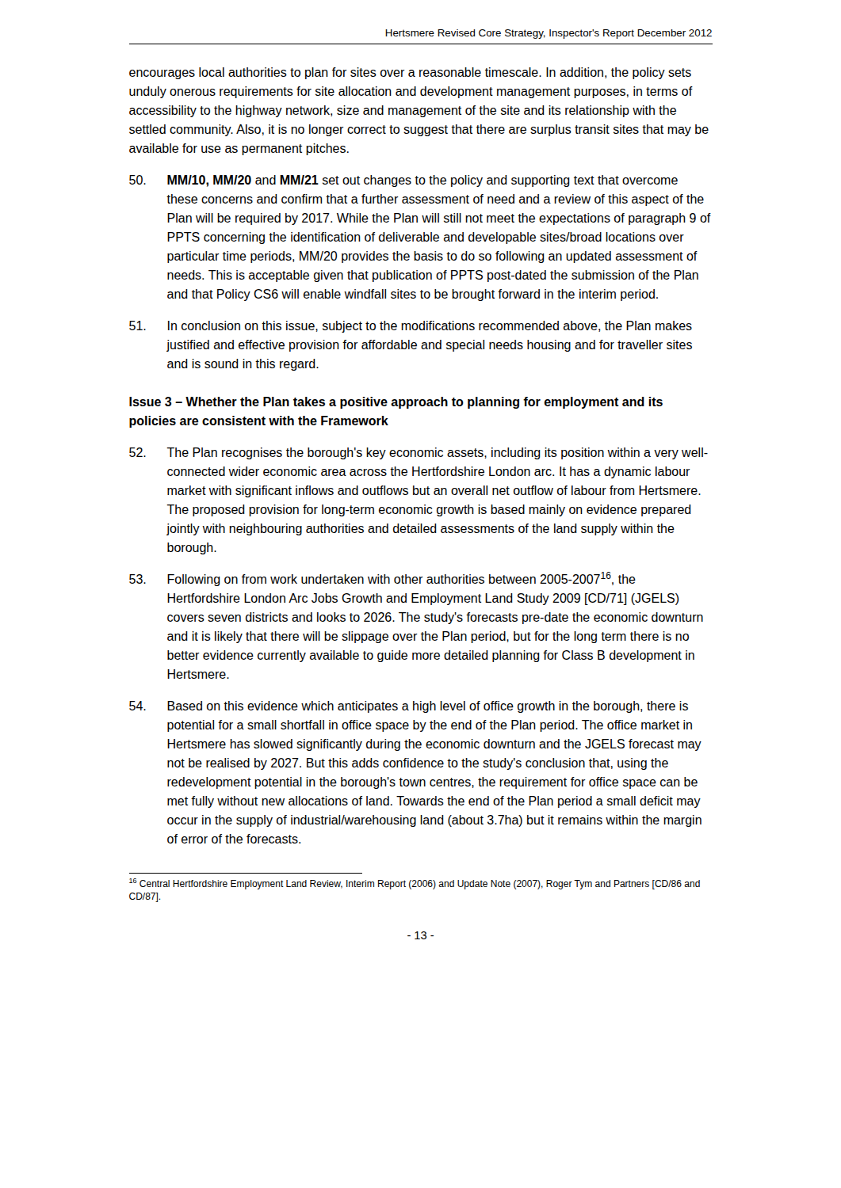Hertsmere Revised Core Strategy, Inspector's Report December 2012
encourages local authorities to plan for sites over a reasonable timescale. In addition, the policy sets unduly onerous requirements for site allocation and development management purposes, in terms of accessibility to the highway network, size and management of the site and its relationship with the settled community. Also, it is no longer correct to suggest that there are surplus transit sites that may be available for use as permanent pitches.
50. MM/10, MM/20 and MM/21 set out changes to the policy and supporting text that overcome these concerns and confirm that a further assessment of need and a review of this aspect of the Plan will be required by 2017. While the Plan will still not meet the expectations of paragraph 9 of PPTS concerning the identification of deliverable and developable sites/broad locations over particular time periods, MM/20 provides the basis to do so following an updated assessment of needs. This is acceptable given that publication of PPTS post-dated the submission of the Plan and that Policy CS6 will enable windfall sites to be brought forward in the interim period.
51. In conclusion on this issue, subject to the modifications recommended above, the Plan makes justified and effective provision for affordable and special needs housing and for traveller sites and is sound in this regard.
Issue 3 – Whether the Plan takes a positive approach to planning for employment and its policies are consistent with the Framework
52. The Plan recognises the borough's key economic assets, including its position within a very well-connected wider economic area across the Hertfordshire London arc. It has a dynamic labour market with significant inflows and outflows but an overall net outflow of labour from Hertsmere. The proposed provision for long-term economic growth is based mainly on evidence prepared jointly with neighbouring authorities and detailed assessments of the land supply within the borough.
53. Following on from work undertaken with other authorities between 2005-200716, the Hertfordshire London Arc Jobs Growth and Employment Land Study 2009 [CD/71] (JGELS) covers seven districts and looks to 2026. The study's forecasts pre-date the economic downturn and it is likely that there will be slippage over the Plan period, but for the long term there is no better evidence currently available to guide more detailed planning for Class B development in Hertsmere.
54. Based on this evidence which anticipates a high level of office growth in the borough, there is potential for a small shortfall in office space by the end of the Plan period. The office market in Hertsmere has slowed significantly during the economic downturn and the JGELS forecast may not be realised by 2027. But this adds confidence to the study's conclusion that, using the redevelopment potential in the borough's town centres, the requirement for office space can be met fully without new allocations of land. Towards the end of the Plan period a small deficit may occur in the supply of industrial/warehousing land (about 3.7ha) but it remains within the margin of error of the forecasts.
16 Central Hertfordshire Employment Land Review, Interim Report (2006) and Update Note (2007), Roger Tym and Partners [CD/86 and CD/87].
- 13 -